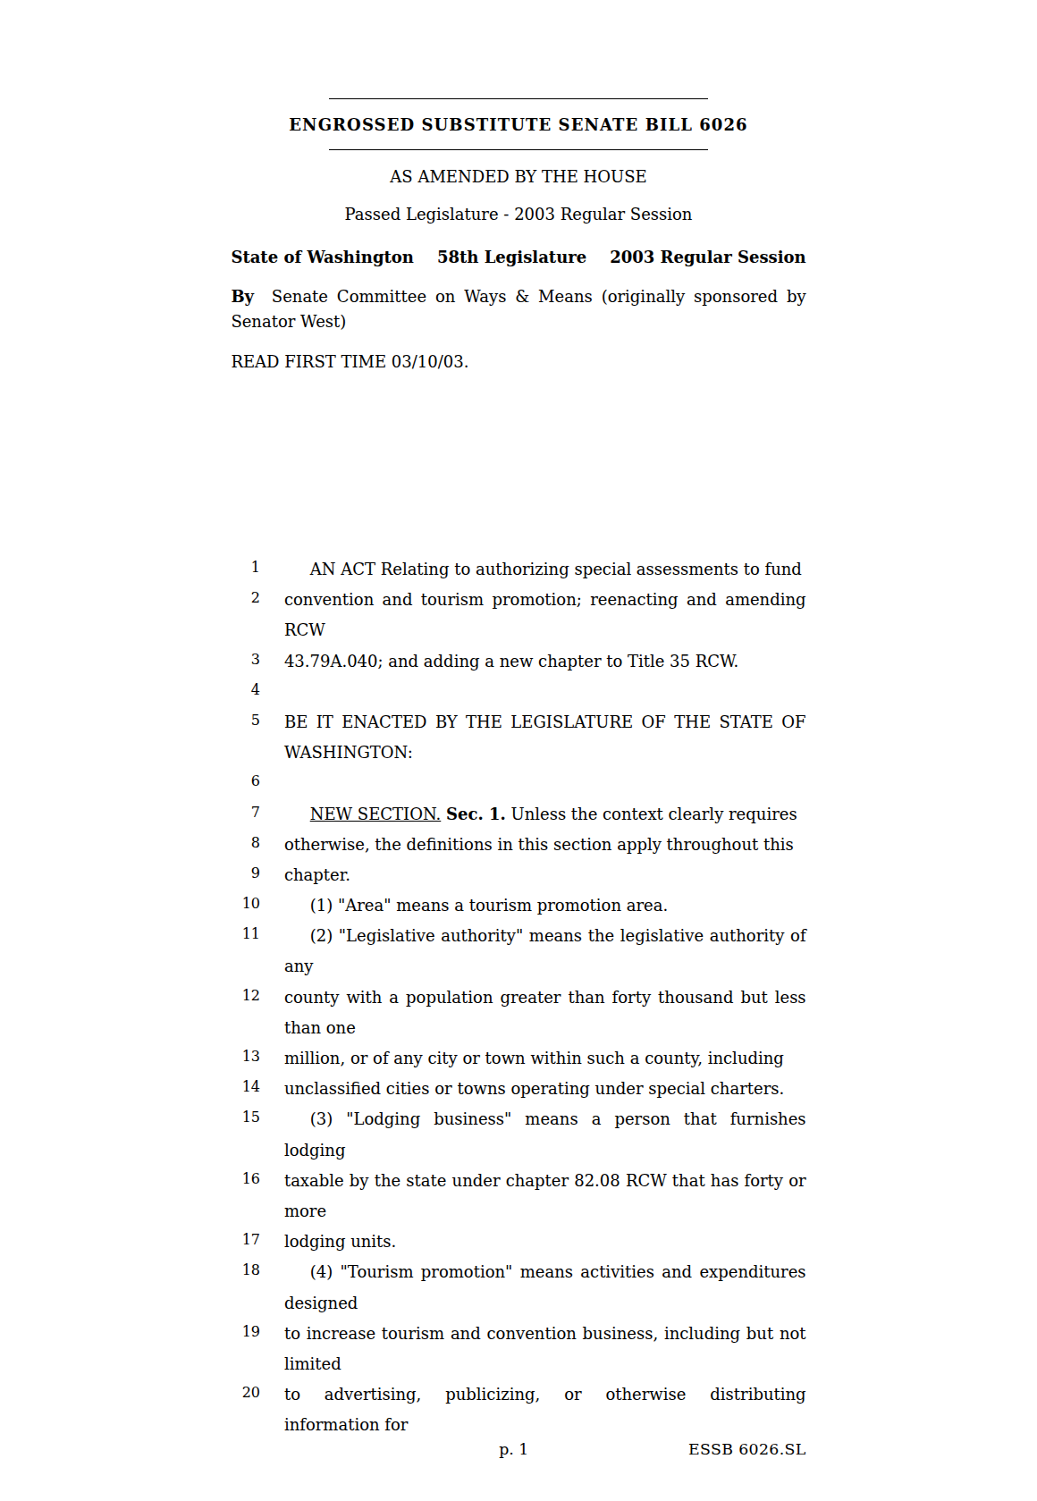ENGROSSED SUBSTITUTE SENATE BILL 6026
AS AMENDED BY THE HOUSE
Passed Legislature - 2003 Regular Session
State of Washington 58th Legislature 2003 Regular Session
By Senate Committee on Ways & Means (originally sponsored by Senator West)
READ FIRST TIME 03/10/03.
AN ACT Relating to authorizing special assessments to fund
convention and tourism promotion; reenacting and amending RCW
43.79A.040; and adding a new chapter to Title 35 RCW.
BE IT ENACTED BY THE LEGISLATURE OF THE STATE OF WASHINGTON:
NEW SECTION. Sec. 1. Unless the context clearly requires
otherwise, the definitions in this section apply throughout this
chapter.
(1) "Area" means a tourism promotion area.
(2) "Legislative authority" means the legislative authority of any
county with a population greater than forty thousand but less than one
million, or of any city or town within such a county, including
unclassified cities or towns operating under special charters.
(3) "Lodging business" means a person that furnishes lodging
taxable by the state under chapter 82.08 RCW that has forty or more
lodging units.
(4) "Tourism promotion" means activities and expenditures designed
to increase tourism and convention business, including but not limited
to advertising, publicizing, or otherwise distributing information for
p. 1 ESSB 6026.SL